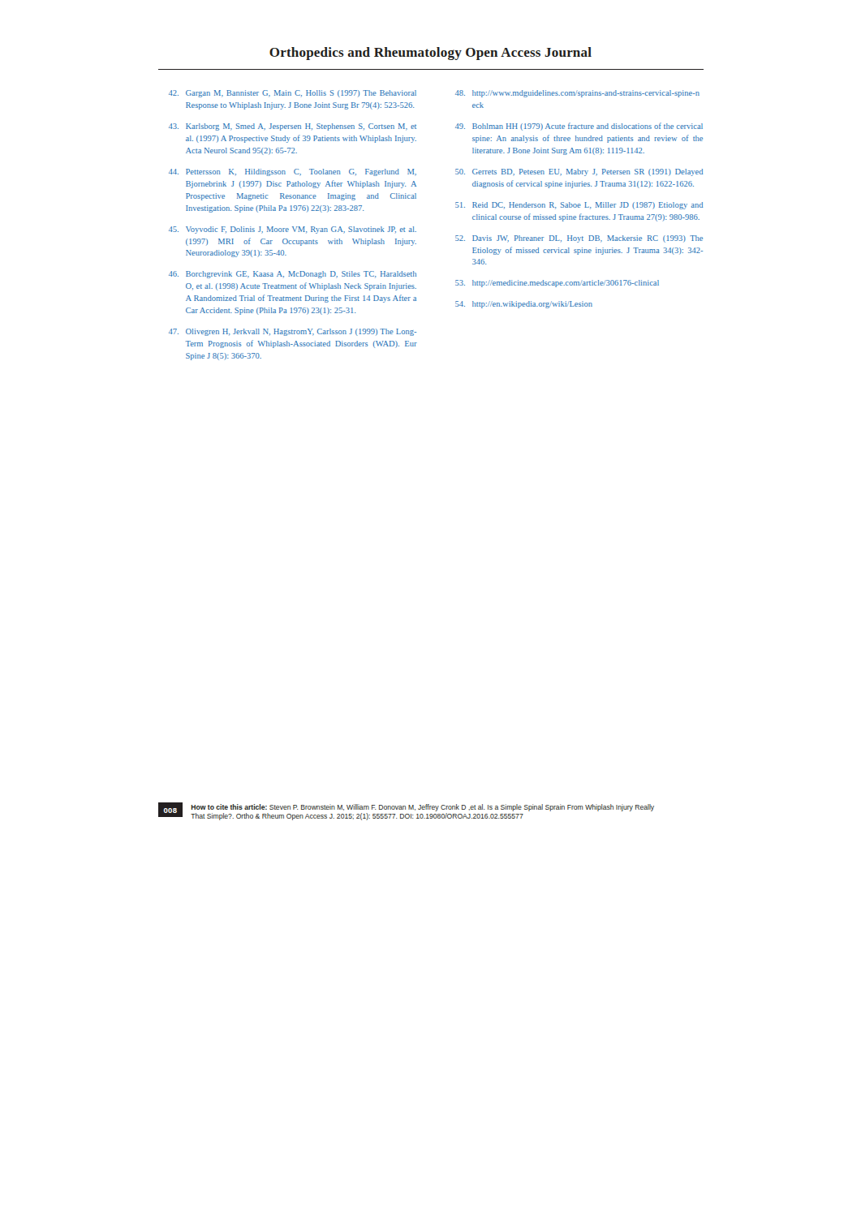Orthopedics and Rheumatology Open Access Journal
42. Gargan M, Bannister G, Main C, Hollis S (1997) The Behavioral Response to Whiplash Injury. J Bone Joint Surg Br 79(4): 523-526.
43. Karlsborg M, Smed A, Jespersen H, Stephensen S, Cortsen M, et al. (1997) A Prospective Study of 39 Patients with Whiplash Injury. Acta Neurol Scand 95(2): 65-72.
44. Pettersson K, Hildingsson C, Toolanen G, Fagerlund M, Bjornebrink J (1997) Disc Pathology After Whiplash Injury. A Prospective Magnetic Resonance Imaging and Clinical Investigation. Spine (Phila Pa 1976) 22(3): 283-287.
45. Voyvodic F, Dolinis J, Moore VM, Ryan GA, Slavotinek JP, et al. (1997) MRI of Car Occupants with Whiplash Injury. Neuroradiology 39(1): 35-40.
46. Borchgrevink GE, Kaasa A, McDonagh D, Stiles TC, Haraldseth O, et al. (1998) Acute Treatment of Whiplash Neck Sprain Injuries. A Randomized Trial of Treatment During the First 14 Days After a Car Accident. Spine (Phila Pa 1976) 23(1): 25-31.
47. Olivegren H, Jerkvall N, HagstromY, Carlsson J (1999) The Long-Term Prognosis of Whiplash-Associated Disorders (WAD). Eur Spine J 8(5): 366-370.
48. http://www.mdguidelines.com/sprains-and-strains-cervical-spine-neck
49. Bohlman HH (1979) Acute fracture and dislocations of the cervical spine: An analysis of three hundred patients and review of the literature. J Bone Joint Surg Am 61(8): 1119-1142.
50. Gerrets BD, Petesen EU, Mabry J, Petersen SR (1991) Delayed diagnosis of cervical spine injuries. J Trauma 31(12): 1622-1626.
51. Reid DC, Henderson R, Saboe L, Miller JD (1987) Etiology and clinical course of missed spine fractures. J Trauma 27(9): 980-986.
52. Davis JW, Phreaner DL, Hoyt DB, Mackersie RC (1993) The Etiology of missed cervical spine injuries. J Trauma 34(3): 342-346.
53. http://emedicine.medscape.com/article/306176-clinical
54. http://en.wikipedia.org/wiki/Lesion
008
How to cite this article: Steven P. Brownstein M, William F. Donovan M, Jeffrey Cronk D ,et al. Is a Simple Spinal Sprain From Whiplash Injury Really
That Simple?. Ortho & Rheum Open Access J. 2015; 2(1): 555577. DOI: 10.19080/OROAJ.2016.02.555577